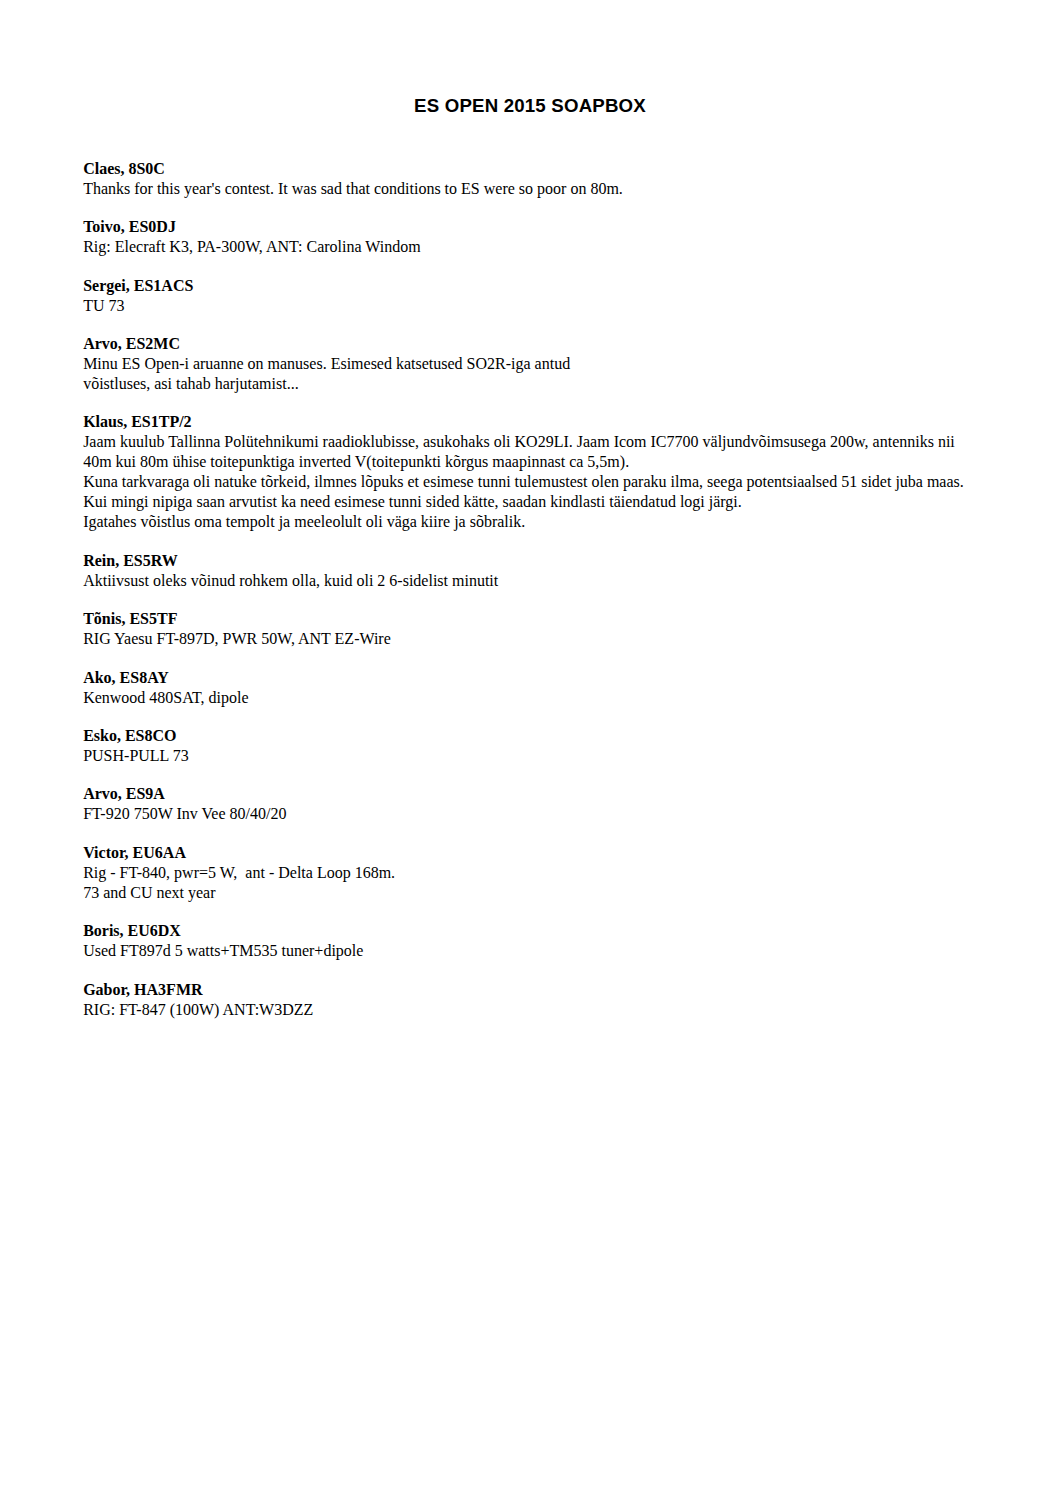ES OPEN 2015 SOAPBOX
Claes, 8S0C
Thanks for this year's contest. It was sad that conditions to ES were so poor on 80m.
Toivo, ES0DJ
Rig: Elecraft K3, PA-300W, ANT: Carolina Windom
Sergei, ES1ACS
TU 73
Arvo, ES2MC
Minu ES Open-i aruanne on manuses. Esimesed katsetused SO2R-iga antud
võistluses, asi tahab harjutamist...
Klaus, ES1TP/2
Jaam kuulub Tallinna Polütehnikumi raadioklubisse, asukohaks oli KO29LI. Jaam Icom IC7700 väljundvõimsusega 200w, antenniks nii 40m kui 80m ühise toitepunktiga inverted V(toitepunkti kõrgus maapinnast ca 5,5m).
Kuna tarkvaraga oli natuke tõrkeid, ilmnes lõpuks et esimese tunni tulemustest olen paraku ilma, seega potentsiaalsed 51 sidet juba maas. Kui mingi nipiga saan arvutist ka need esimese tunni sided kätte, saadan kindlasti täiendatud logi järgi.
Igatahes võistlus oma tempolt ja meeleolult oli väga kiire ja sõbralik.
Rein, ES5RW
Aktiivsust oleks võinud rohkem olla, kuid oli 2 6-sidelist minutit
Tõnis, ES5TF
RIG Yaesu FT-897D, PWR 50W, ANT EZ-Wire
Ako, ES8AY
Kenwood 480SAT, dipole
Esko, ES8CO
PUSH-PULL 73
Arvo, ES9A
FT-920 750W Inv Vee 80/40/20
Victor, EU6AA
Rig - FT-840, pwr=5 W, ant - Delta Loop 168m.
73 and CU next year
Boris, EU6DX
Used FT897d 5 watts+TM535 tuner+dipole
Gabor, HA3FMR
RIG: FT-847 (100W) ANT:W3DZZ